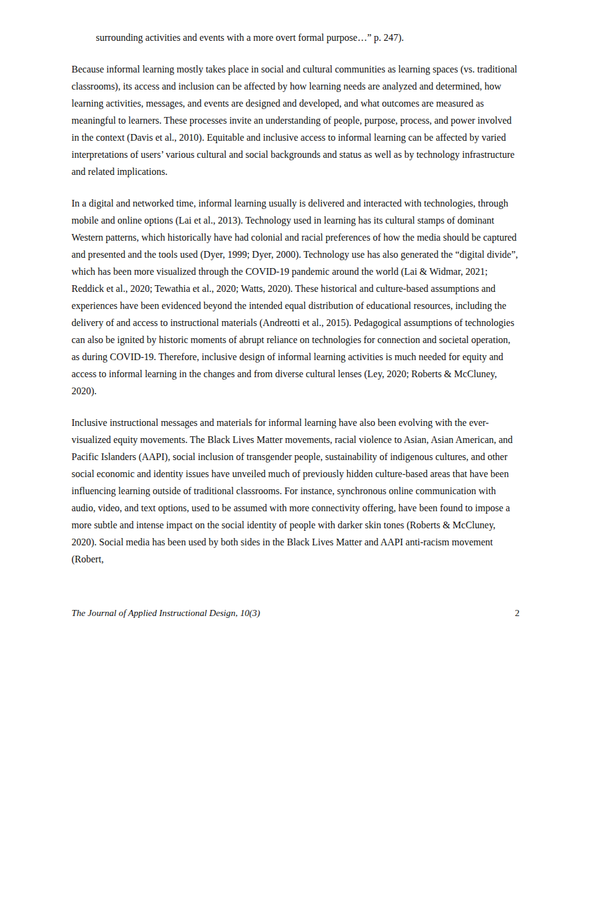surrounding activities and events with a more overt formal purpose…” p. 247).
Because informal learning mostly takes place in social and cultural communities as learning spaces (vs. traditional classrooms), its access and inclusion can be affected by how learning needs are analyzed and determined, how learning activities, messages, and events are designed and developed, and what outcomes are measured as meaningful to learners. These processes invite an understanding of people, purpose, process, and power involved in the context (Davis et al., 2010). Equitable and inclusive access to informal learning can be affected by varied interpretations of users’ various cultural and social backgrounds and status as well as by technology infrastructure and related implications.
In a digital and networked time, informal learning usually is delivered and interacted with technologies, through mobile and online options (Lai et al., 2013). Technology used in learning has its cultural stamps of dominant Western patterns, which historically have had colonial and racial preferences of how the media should be captured and presented and the tools used (Dyer, 1999; Dyer, 2000). Technology use has also generated the “digital divide”, which has been more visualized through the COVID-19 pandemic around the world (Lai & Widmar, 2021; Reddick et al., 2020; Tewathia et al., 2020; Watts, 2020). These historical and culture-based assumptions and experiences have been evidenced beyond the intended equal distribution of educational resources, including the delivery of and access to instructional materials (Andreotti et al., 2015). Pedagogical assumptions of technologies can also be ignited by historic moments of abrupt reliance on technologies for connection and societal operation, as during COVID-19. Therefore, inclusive design of informal learning activities is much needed for equity and access to informal learning in the changes and from diverse cultural lenses (Ley, 2020; Roberts & McCluney, 2020).
Inclusive instructional messages and materials for informal learning have also been evolving with the ever-visualized equity movements. The Black Lives Matter movements, racial violence to Asian, Asian American, and Pacific Islanders (AAPI), social inclusion of transgender people, sustainability of indigenous cultures, and other social economic and identity issues have unveiled much of previously hidden culture-based areas that have been influencing learning outside of traditional classrooms. For instance, synchronous online communication with audio, video, and text options, used to be assumed with more connectivity offering, have been found to impose a more subtle and intense impact on the social identity of people with darker skin tones (Roberts & McCluney, 2020). Social media has been used by both sides in the Black Lives Matter and AAPI anti-racism movement (Robert,
The Journal of Applied Instructional Design, 10(3) 2